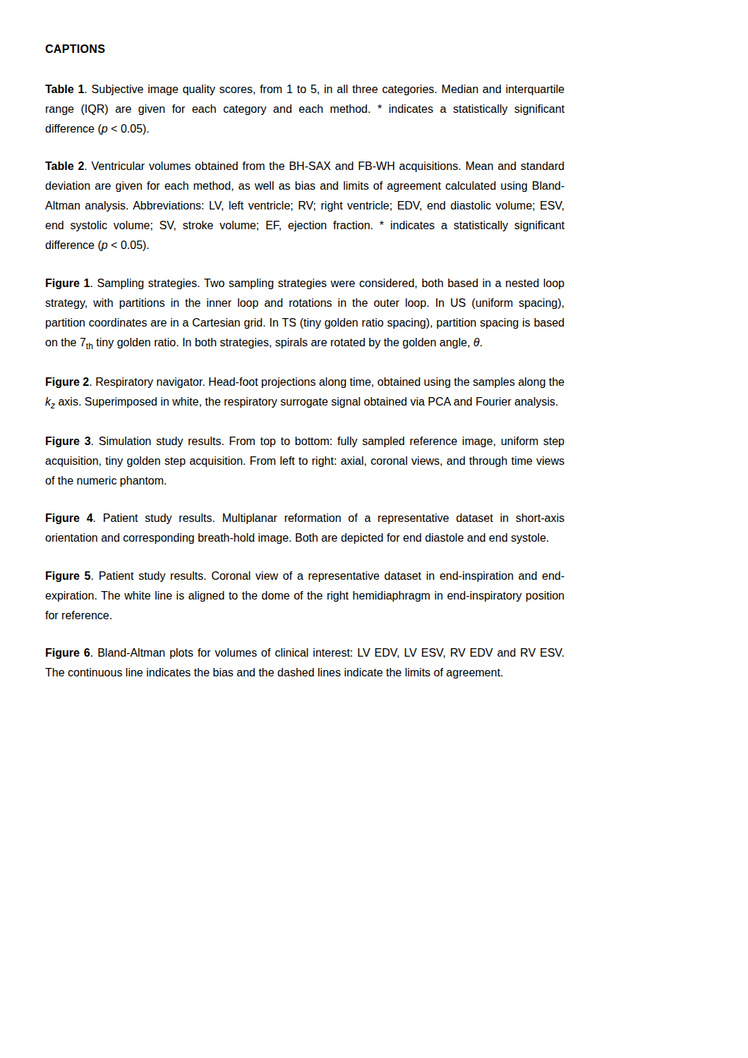CAPTIONS
Table 1. Subjective image quality scores, from 1 to 5, in all three categories. Median and interquartile range (IQR) are given for each category and each method. * indicates a statistically significant difference (p < 0.05).
Table 2. Ventricular volumes obtained from the BH-SAX and FB-WH acquisitions. Mean and standard deviation are given for each method, as well as bias and limits of agreement calculated using Bland-Altman analysis. Abbreviations: LV, left ventricle; RV; right ventricle; EDV, end diastolic volume; ESV, end systolic volume; SV, stroke volume; EF, ejection fraction. * indicates a statistically significant difference (p < 0.05).
Figure 1. Sampling strategies. Two sampling strategies were considered, both based in a nested loop strategy, with partitions in the inner loop and rotations in the outer loop. In US (uniform spacing), partition coordinates are in a Cartesian grid. In TS (tiny golden ratio spacing), partition spacing is based on the 7th tiny golden ratio. In both strategies, spirals are rotated by the golden angle, θ.
Figure 2. Respiratory navigator. Head-foot projections along time, obtained using the samples along the kz axis. Superimposed in white, the respiratory surrogate signal obtained via PCA and Fourier analysis.
Figure 3. Simulation study results. From top to bottom: fully sampled reference image, uniform step acquisition, tiny golden step acquisition. From left to right: axial, coronal views, and through time views of the numeric phantom.
Figure 4. Patient study results. Multiplanar reformation of a representative dataset in short-axis orientation and corresponding breath-hold image. Both are depicted for end diastole and end systole.
Figure 5. Patient study results. Coronal view of a representative dataset in end-inspiration and end-expiration. The white line is aligned to the dome of the right hemidiaphragm in end-inspiratory position for reference.
Figure 6. Bland-Altman plots for volumes of clinical interest: LV EDV, LV ESV, RV EDV and RV ESV. The continuous line indicates the bias and the dashed lines indicate the limits of agreement.